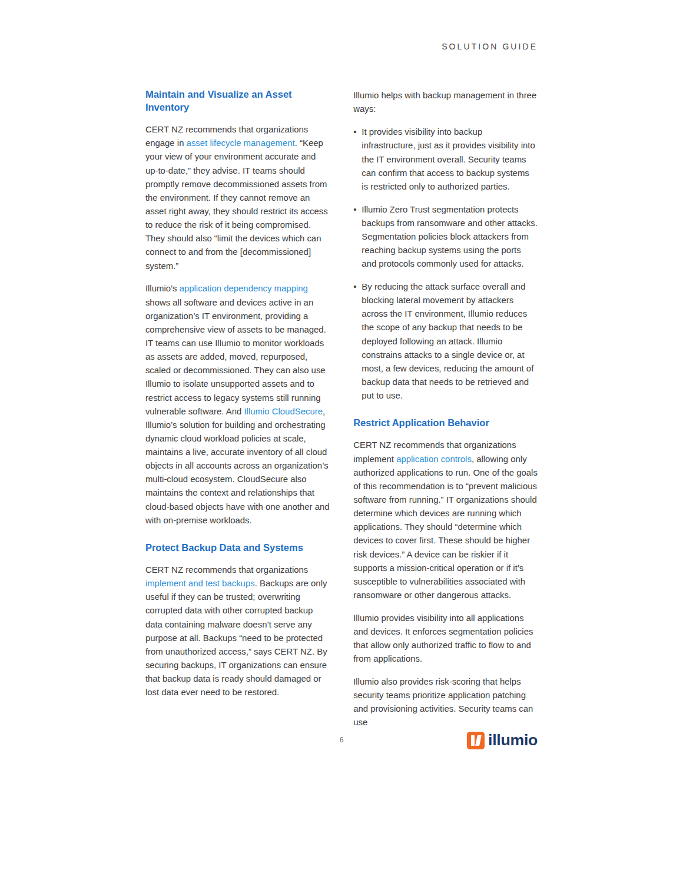SOLUTION GUIDE
Maintain and Visualize an Asset Inventory
CERT NZ recommends that organizations engage in asset lifecycle management. “Keep your view of your environment accurate and up-to-date,” they advise. IT teams should promptly remove decommissioned assets from the environment. If they cannot remove an asset right away, they should restrict its access to reduce the risk of it being compromised. They should also “limit the devices which can connect to and from the [decommissioned] system.”
Illumio’s application dependency mapping shows all software and devices active in an organization’s IT environment, providing a comprehensive view of assets to be managed. IT teams can use Illumio to monitor workloads as assets are added, moved, repurposed, scaled or decommissioned. They can also use Illumio to isolate unsupported assets and to restrict access to legacy systems still running vulnerable software. And Illumio CloudSecure, Illumio’s solution for building and orchestrating dynamic cloud workload policies at scale, maintains a live, accurate inventory of all cloud objects in all accounts across an organization’s multi-cloud ecosystem. CloudSecure also maintains the context and relationships that cloud-based objects have with one another and with on-premise workloads.
Protect Backup Data and Systems
CERT NZ recommends that organizations implement and test backups. Backups are only useful if they can be trusted; overwriting corrupted data with other corrupted backup data containing malware doesn’t serve any purpose at all. Backups “need to be protected from unauthorized access,” says CERT NZ. By securing backups, IT organizations can ensure that backup data is ready should damaged or lost data ever need to be restored.
Illumio helps with backup management in three ways:
It provides visibility into backup infrastructure, just as it provides visibility into the IT environment overall. Security teams can confirm that access to backup systems is restricted only to authorized parties.
Illumio Zero Trust segmentation protects backups from ransomware and other attacks. Segmentation policies block attackers from reaching backup systems using the ports and protocols commonly used for attacks.
By reducing the attack surface overall and blocking lateral movement by attackers across the IT environment, Illumio reduces the scope of any backup that needs to be deployed following an attack. Illumio constrains attacks to a single device or, at most, a few devices, reducing the amount of backup data that needs to be retrieved and put to use.
Restrict Application Behavior
CERT NZ recommends that organizations implement application controls, allowing only authorized applications to run. One of the goals of this recommendation is to “prevent malicious software from running.” IT organizations should determine which devices are running which applications. They should “determine which devices to cover first. These should be higher risk devices.” A device can be riskier if it supports a mission-critical operation or if it’s susceptible to vulnerabilities associated with ransomware or other dangerous attacks.
Illumio provides visibility into all applications and devices. It enforces segmentation policies that allow only authorized traffic to flow to and from applications.
Illumio also provides risk-scoring that helps security teams prioritize application patching and provisioning activities. Security teams can use
6
illumio